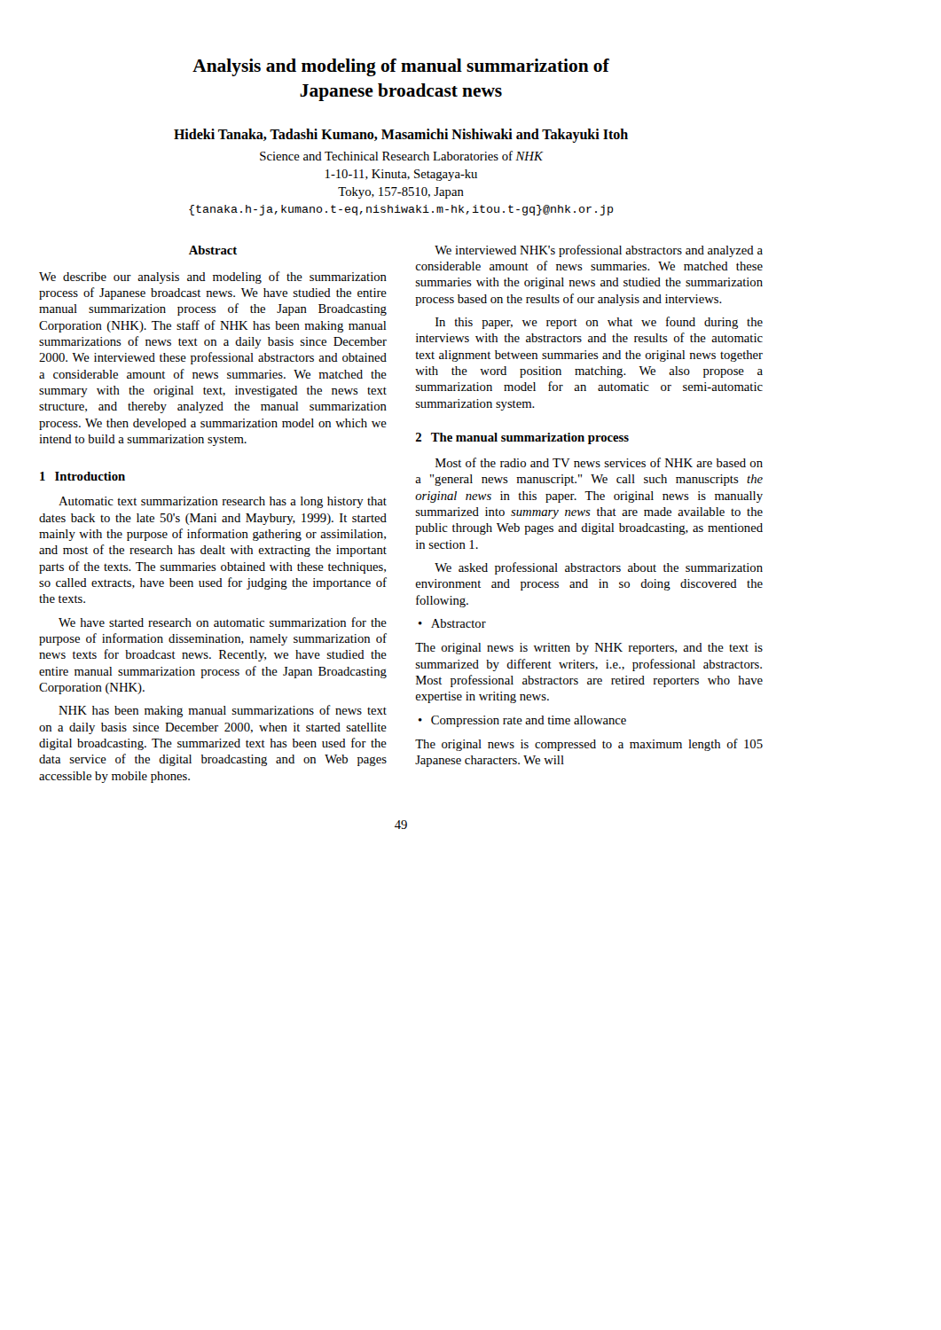Analysis and modeling of manual summarization of
Japanese broadcast news
Hideki Tanaka, Tadashi Kumano, Masamichi Nishiwaki and Takayuki Itoh
Science and Techinical Research Laboratories of NHK
1-10-11, Kinuta, Setagaya-ku
Tokyo, 157-8510, Japan
{tanaka.h-ja,kumano.t-eq,nishiwaki.m-hk,itou.t-gq}@nhk.or.jp
Abstract
We describe our analysis and modeling of the summarization process of Japanese broadcast news. We have studied the entire manual summarization process of the Japan Broadcasting Corporation (NHK). The staff of NHK has been making manual summarizations of news text on a daily basis since December 2000. We interviewed these professional abstractors and obtained a considerable amount of news summaries. We matched the summary with the original text, investigated the news text structure, and thereby analyzed the manual summarization process. We then developed a summarization model on which we intend to build a summarization system.
1 Introduction
Automatic text summarization research has a long history that dates back to the late 50's (Mani and Maybury, 1999). It started mainly with the purpose of information gathering or assimilation, and most of the research has dealt with extracting the important parts of the texts. The summaries obtained with these techniques, so called extracts, have been used for judging the importance of the texts.
We have started research on automatic summarization for the purpose of information dissemination, namely summarization of news texts for broadcast news. Recently, we have studied the entire manual summarization process of the Japan Broadcasting Corporation (NHK).
NHK has been making manual summarizations of news text on a daily basis since December 2000, when it started satellite digital broadcasting. The summarized text has been used for the data service of the digital broadcasting and on Web pages accessible by mobile phones.
We interviewed NHK's professional abstractors and analyzed a considerable amount of news summaries. We matched these summaries with the original news and studied the summarization process based on the results of our analysis and interviews.
In this paper, we report on what we found during the interviews with the abstractors and the results of the automatic text alignment between summaries and the original news together with the word position matching. We also propose a summarization model for an automatic or semi-automatic summarization system.
2 The manual summarization process
Most of the radio and TV news services of NHK are based on a "general news manuscript." We call such manuscripts the original news in this paper. The original news is manually summarized into summary news that are made available to the public through Web pages and digital broadcasting, as mentioned in section 1.
We asked professional abstractors about the summarization environment and process and in so doing discovered the following.
Abstractor
The original news is written by NHK reporters, and the text is summarized by different writers, i.e., professional abstractors. Most professional abstractors are retired reporters who have expertise in writing news.
Compression rate and time allowance
The original news is compressed to a maximum length of 105 Japanese characters. We will
49